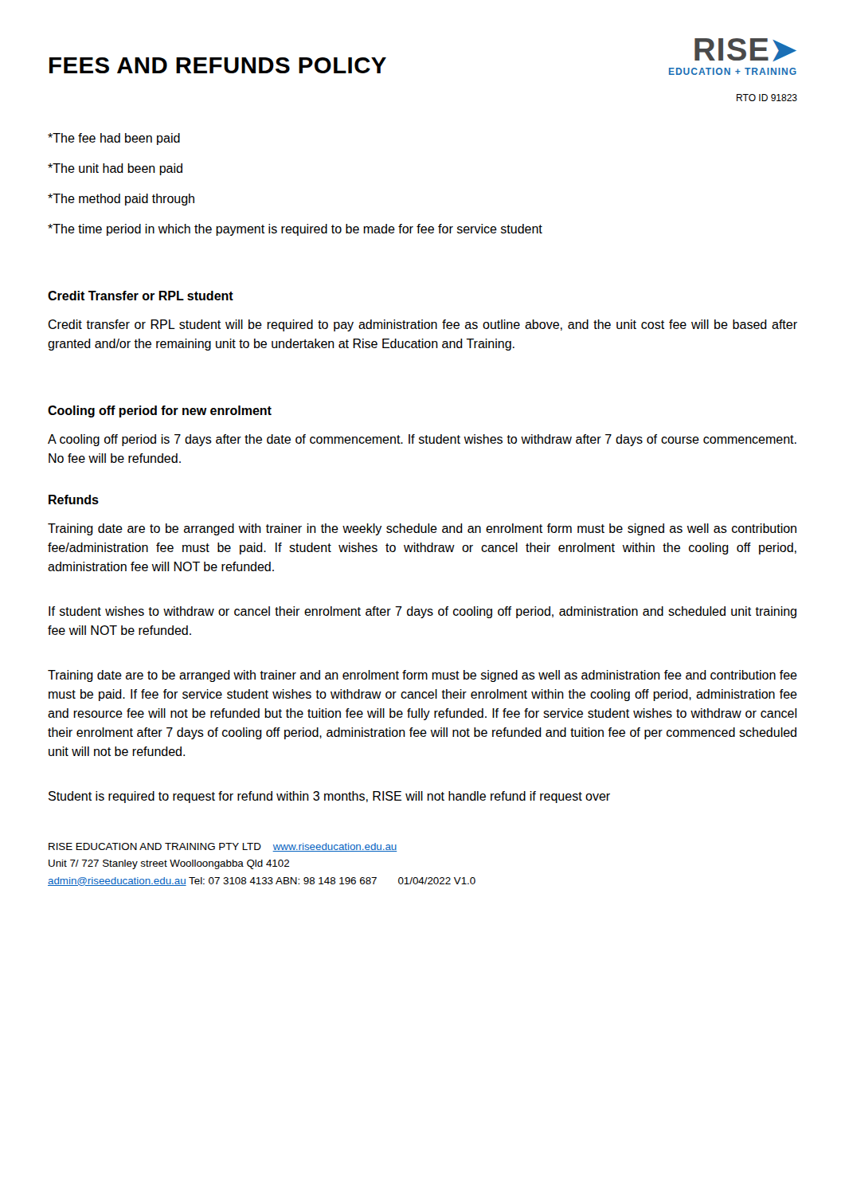FEES AND REFUNDS POLICY
RISE➤
EDUCATION + TRAINING
RTO ID 91823
*The fee had been paid
*The unit had been paid
*The method paid through
*The time period in which the payment is required to be made for fee for service student
Credit Transfer or RPL student
Credit transfer or RPL student will be required to pay administration fee as outline above, and the unit cost fee will be based after granted and/or the remaining unit to be undertaken at Rise Education and Training.
Cooling off period for new enrolment
A cooling off period is 7 days after the date of commencement. If student wishes to withdraw after 7 days of course commencement. No fee will be refunded.
Refunds
Training date are to be arranged with trainer in the weekly schedule and an enrolment form must be signed as well as contribution fee/administration fee must be paid. If student wishes to withdraw or cancel their enrolment within the cooling off period, administration fee will NOT be refunded.
If student wishes to withdraw or cancel their enrolment after 7 days of cooling off period, administration and scheduled unit training fee will NOT be refunded.
Training date are to be arranged with trainer and an enrolment form must be signed as well as administration fee and contribution fee must be paid. If fee for service student wishes to withdraw or cancel their enrolment within the cooling off period, administration fee and resource fee will not be refunded but the tuition fee will be fully refunded. If fee for service student wishes to withdraw or cancel their enrolment after 7 days of cooling off period, administration fee will not be refunded and tuition fee of per commenced scheduled unit will not be refunded.
Student is required to request for refund within 3 months, RISE will not handle refund if request over
RISE EDUCATION AND TRAINING PTY LTD www.riseeducation.edu.au
Unit 7/ 727 Stanley street Woolloongabba Qld 4102
admin@riseeducation.edu.au Tel: 07 3108 4133 ABN: 98 148 196 687 01/04/2022 V1.0